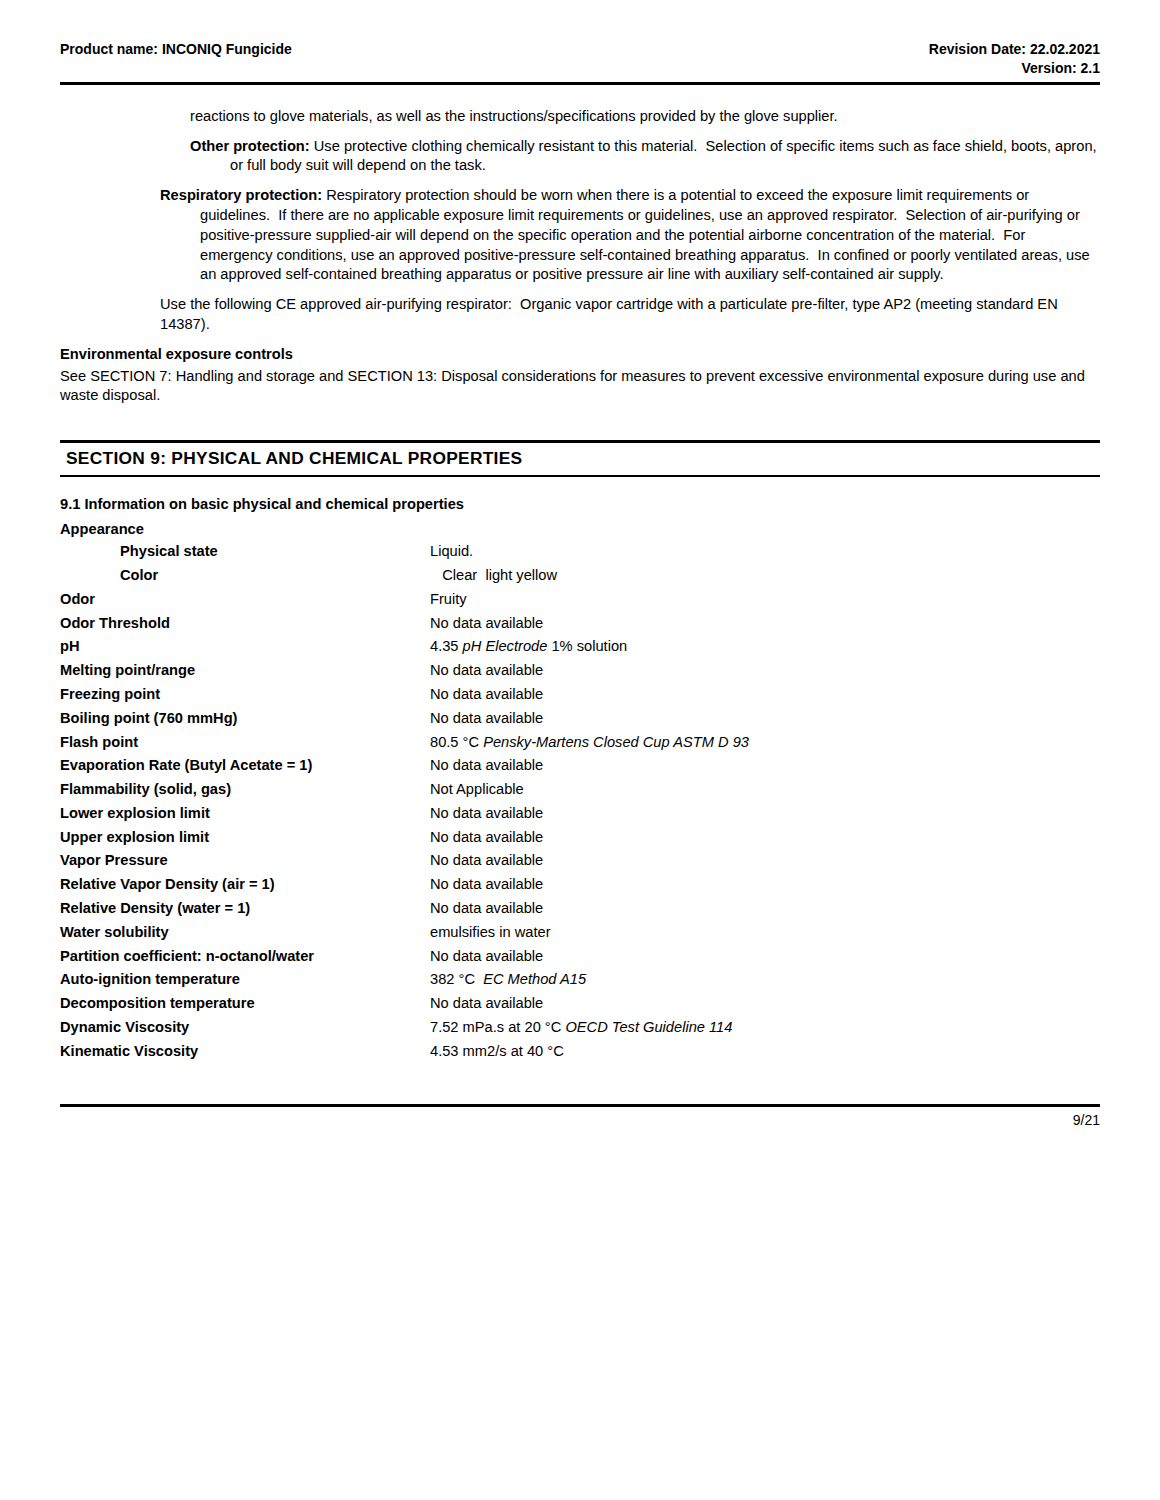Product name: INCONIQ Fungicide
Revision Date: 22.02.2021
Version: 2.1
reactions to glove materials, as well as the instructions/specifications provided by the glove supplier.
Other protection: Use protective clothing chemically resistant to this material. Selection of specific items such as face shield, boots, apron, or full body suit will depend on the task.
Respiratory protection: Respiratory protection should be worn when there is a potential to exceed the exposure limit requirements or guidelines. If there are no applicable exposure limit requirements or guidelines, use an approved respirator. Selection of air-purifying or positive-pressure supplied-air will depend on the specific operation and the potential airborne concentration of the material. For emergency conditions, use an approved positive-pressure self-contained breathing apparatus. In confined or poorly ventilated areas, use an approved self-contained breathing apparatus or positive pressure air line with auxiliary self-contained air supply.
Use the following CE approved air-purifying respirator: Organic vapor cartridge with a particulate pre-filter, type AP2 (meeting standard EN 14387).
Environmental exposure controls
See SECTION 7: Handling and storage and SECTION 13: Disposal considerations for measures to prevent excessive environmental exposure during use and waste disposal.
SECTION 9: PHYSICAL AND CHEMICAL PROPERTIES
9.1 Information on basic physical and chemical properties
Appearance
| Physical state | Liquid. |
| Color | Clear light yellow |
| Odor | Fruity |
| Odor Threshold | No data available |
| pH | 4.35 pH Electrode 1% solution |
| Melting point/range | No data available |
| Freezing point | No data available |
| Boiling point (760 mmHg) | No data available |
| Flash point | 80.5 °C Pensky-Martens Closed Cup ASTM D 93 |
| Evaporation Rate (Butyl Acetate = 1) | No data available |
| Flammability (solid, gas) | Not Applicable |
| Lower explosion limit | No data available |
| Upper explosion limit | No data available |
| Vapor Pressure | No data available |
| Relative Vapor Density (air = 1) | No data available |
| Relative Density (water = 1) | No data available |
| Water solubility | emulsifies in water |
| Partition coefficient: n-octanol/water | No data available |
| Auto-ignition temperature | 382 °C EC Method A15 |
| Decomposition temperature | No data available |
| Dynamic Viscosity | 7.52 mPa.s at 20 °C OECD Test Guideline 114 |
| Kinematic Viscosity | 4.53 mm2/s at 40 °C |
9/21